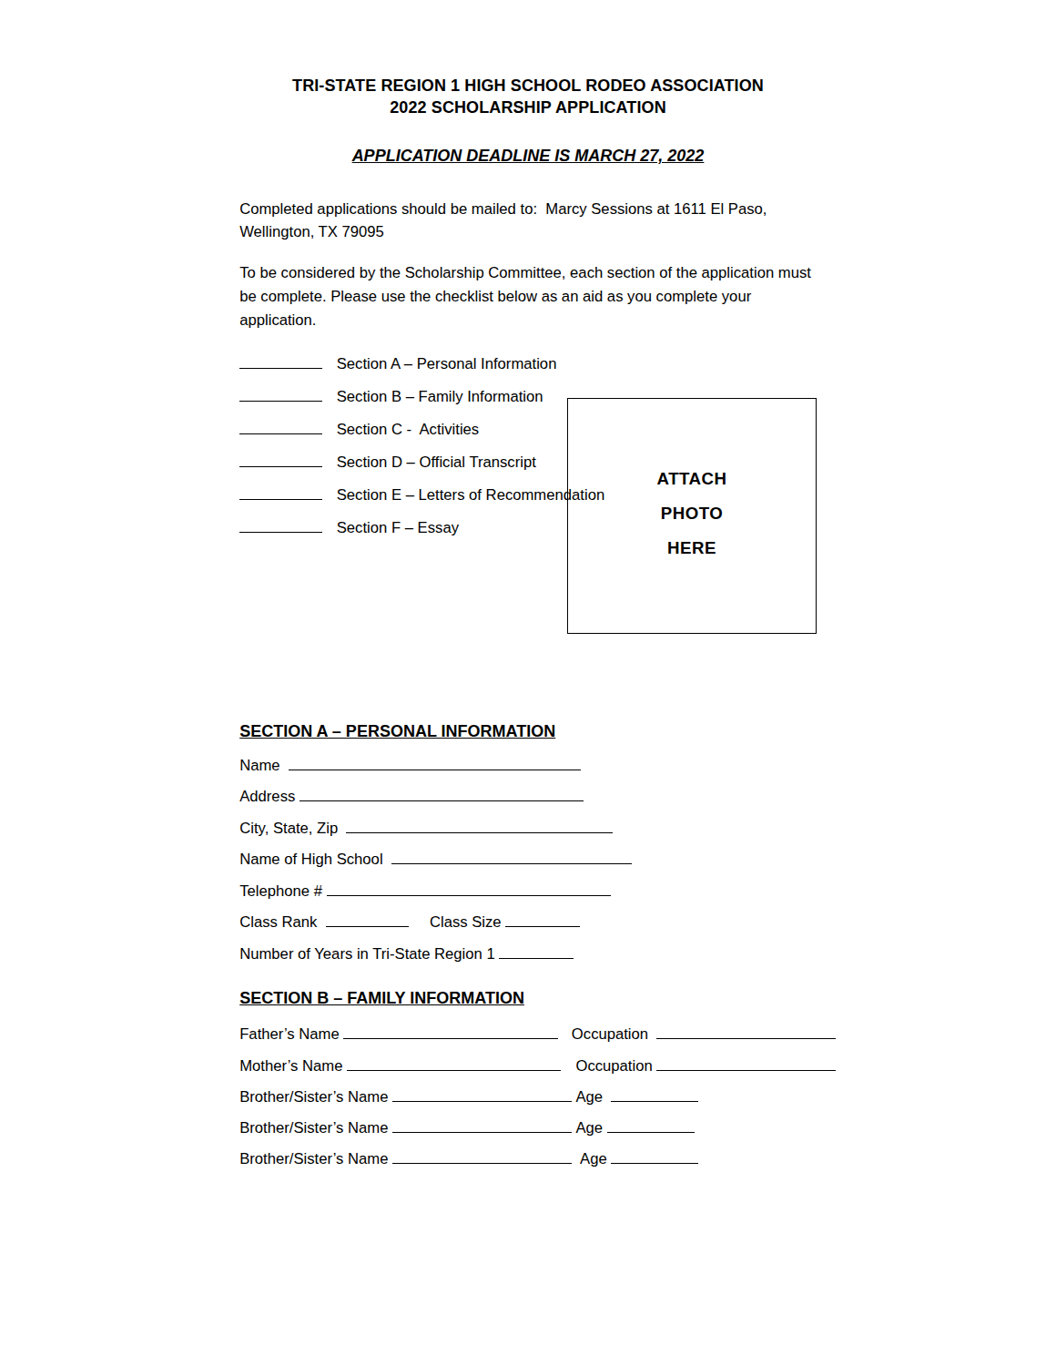TRI-STATE REGION 1 HIGH SCHOOL RODEO ASSOCIATION
2022 SCHOLARSHIP APPLICATION
APPLICATION DEADLINE IS MARCH 27, 2022
Completed applications should be mailed to: Marcy Sessions at 1611 El Paso, Wellington, TX 79095
To be considered by the Scholarship Committee, each section of the application must be complete. Please use the checklist below as an aid as you complete your application.
Section A – Personal Information
Section B – Family Information
Section C - Activities
Section D – Official Transcript
Section E – Letters of Recommendation
Section F – Essay
ATTACH
PHOTO
HERE
SECTION A – PERSONAL INFORMATION
Name
Address
City, State, Zip
Name of High School
Telephone #
Class Rank Class Size
Number of Years in Tri-State Region 1
SECTION B – FAMILY INFORMATION
| Father’s Name | Occupation |
| Mother’s Name | Occupation |
| Brother/Sister’s Name | Age |
| Brother/Sister’s Name | Age |
| Brother/Sister’s Name | Age |